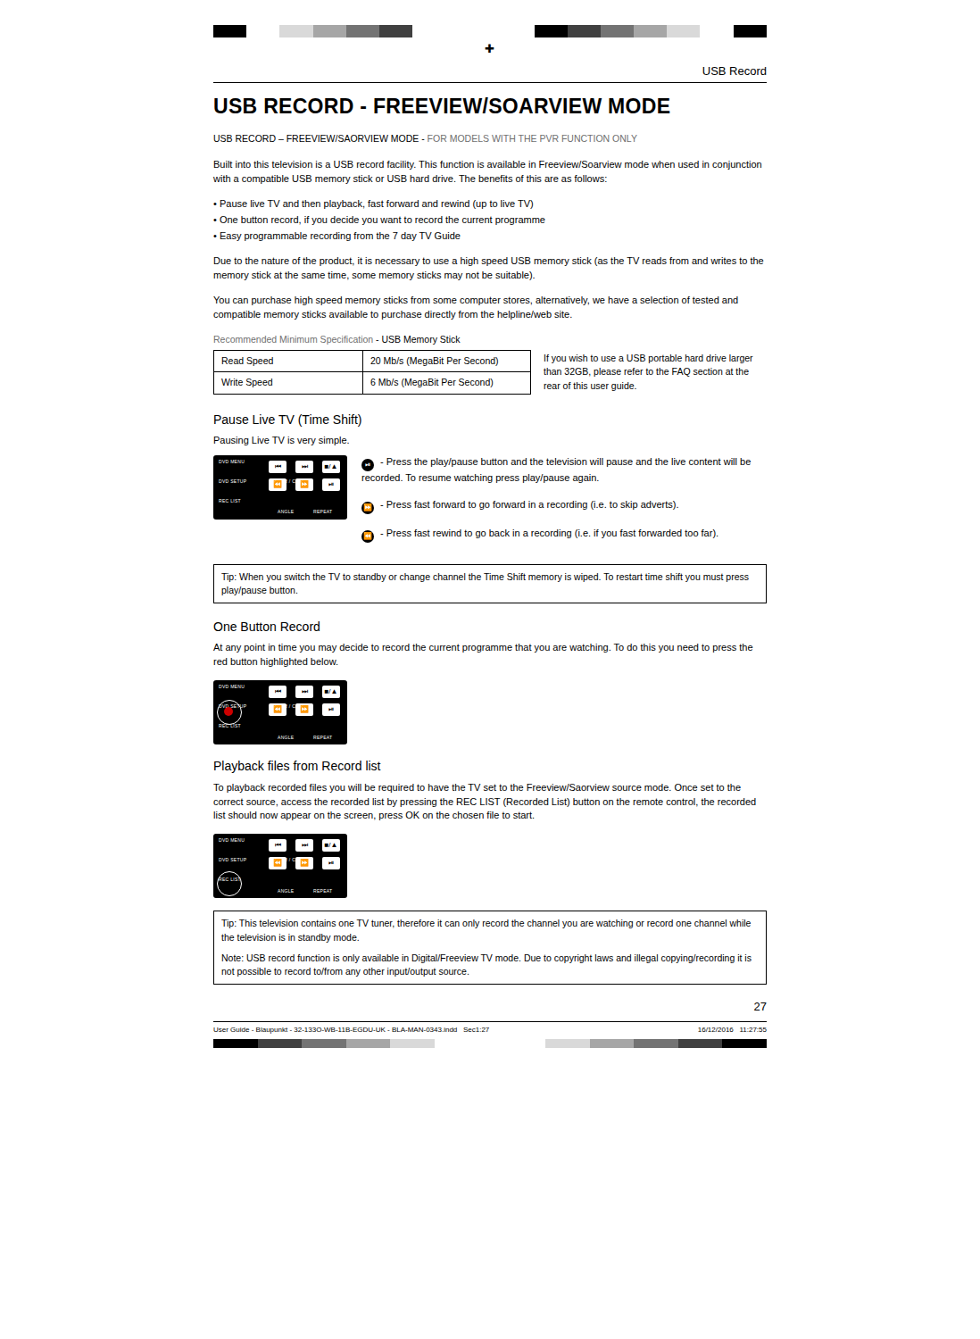✚
USB Record
USB RECORD - FREEVIEW/SOARVIEW MODE
USB RECORD – FREEVIEW/SAORVIEW MODE - FOR MODELS WITH THE PVR FUNCTION ONLY
Built into this television is a USB record facility. This function is available in Freeview/Soarview mode when used in conjunction with a compatible USB memory stick or USB hard drive. The benefits of this are as follows:
Pause live TV and then playback, fast forward and rewind (up to live TV)
One button record, if you decide you want to record the current programme
Easy programmable recording from the 7 day TV Guide
Due to the nature of the product, it is necessary to use a high speed USB memory stick (as the TV reads from and writes to the memory stick at the same time, some memory sticks may not be suitable).
You can purchase high speed memory sticks from some computer stores, alternatively, we have a selection of tested and compatible memory sticks available to purchase directly from the helpline/web site.
Recommended Minimum Specification - USB Memory Stick
| Read Speed | 20 Mb/s (MegaBit Per Second) |
| Write Speed | 6 Mb/s (MegaBit Per Second) |
If you wish to use a USB portable hard drive larger than 32GB, please refer to the FAQ section at the rear of this user guide.
Pause Live TV (Time Shift)
Pausing Live TV is very simple.
DVD MENU DVD SETUP REC LIST PVR / Ch+ ANGLE REPEAT
⏮
⏭
■/▲
⏪
⏩
⏯
⏯ - Press the play/pause button and the television will pause and the live content will be recorded. To resume watching press play/pause again.
⏩ - Press fast forward to go forward in a recording (i.e. to skip adverts).
⏪ - Press fast rewind to go back in a recording (i.e. if you fast forwarded too far).
Tip: When you switch the TV to standby or change channel the Time Shift memory is wiped. To restart time shift you must press play/pause button.
One Button Record
At any point in time you may decide to record the current programme that you are watching. To do this you need to press the red button highlighted below.
DVD MENU DVD SETUP REC LIST PVR / Ch+ ANGLE REPEAT
⏮
⏭
■/▲
⏪
⏩
⏯
Playback files from Record list
To playback recorded files you will be required to have the TV set to the Freeview/Saorview source mode. Once set to the correct source, access the recorded list by pressing the REC LIST (Recorded List) button on the remote control, the recorded list should now appear on the screen, press OK on the chosen file to start.
DVD MENU DVD SETUP REC LIST PVR / Ch+ ANGLE REPEAT
⏮
⏭
■/▲
⏪
⏩
⏯
Tip: This television contains one TV tuner, therefore it can only record the channel you are watching or record one channel while the television is in standby mode.
Note: USB record function is only available in Digital/Freeview TV mode. Due to copyright laws and illegal copying/recording it is not possible to record to/from any other input/output source.
27
User Guide - Blaupunkt - 32-133O-WB-11B-EGDU-UK - BLA-MAN-0343.indd Sec1:27
16/12/2016 11:27:55